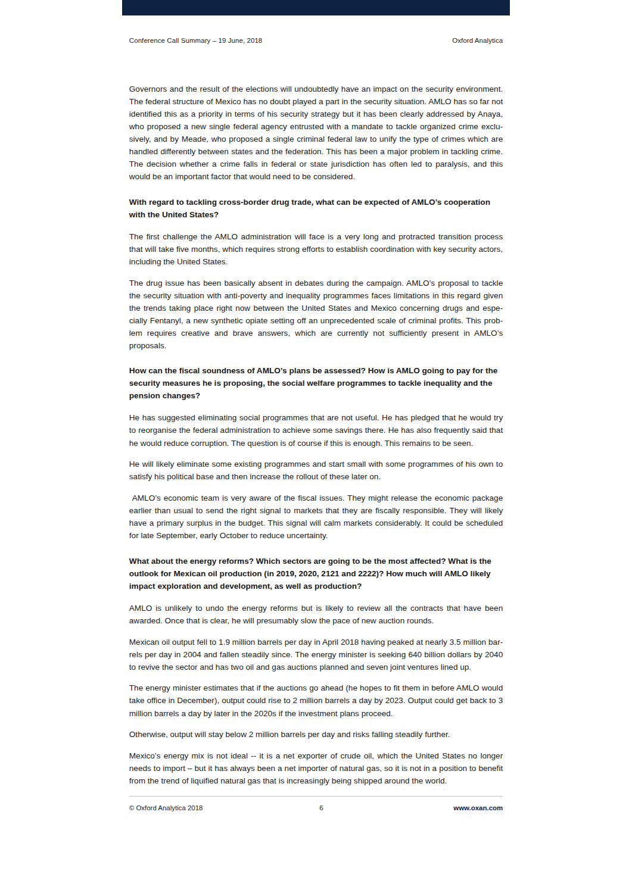Conference Call Summary – 19 June, 2018
Oxford Analytica
Governors and the result of the elections will undoubtedly have an impact on the security environment. The federal structure of Mexico has no doubt played a part in the security situation. AMLO has so far not identified this as a priority in terms of his security strategy but it has been clearly addressed by Anaya, who proposed a new single federal agency entrusted with a mandate to tackle organized crime exclusively, and by Meade, who proposed a single criminal federal law to unify the type of crimes which are handled differently between states and the federation. This has been a major problem in tackling crime. The decision whether a crime falls in federal or state jurisdiction has often led to paralysis, and this would be an important factor that would need to be considered.
With regard to tackling cross-border drug trade, what can be expected of AMLO’s cooperation with the United States?
The first challenge the AMLO administration will face is a very long and protracted transition process that will take five months, which requires strong efforts to establish coordination with key security actors, including the United States.
The drug issue has been basically absent in debates during the campaign. AMLO’s proposal to tackle the security situation with anti-poverty and inequality programmes faces limitations in this regard given the trends taking place right now between the United States and Mexico concerning drugs and especially Fentanyl, a new synthetic opiate setting off an unprecedented scale of criminal profits. This problem requires creative and brave answers, which are currently not sufficiently present in AMLO’s proposals.
How can the fiscal soundness of AMLO’s plans be assessed? How is AMLO going to pay for the security measures he is proposing, the social welfare programmes to tackle inequality and the pension changes?
He has suggested eliminating social programmes that are not useful. He has pledged that he would try to reorganise the federal administration to achieve some savings there. He has also frequently said that he would reduce corruption. The question is of course if this is enough. This remains to be seen.
He will likely eliminate some existing programmes and start small with some programmes of his own to satisfy his political base and then increase the rollout of these later on.
AMLO’s economic team is very aware of the fiscal issues. They might release the economic package earlier than usual to send the right signal to markets that they are fiscally responsible. They will likely have a primary surplus in the budget. This signal will calm markets considerably. It could be scheduled for late September, early October to reduce uncertainty.
What about the energy reforms? Which sectors are going to be the most affected? What is the outlook for Mexican oil production (in 2019, 2020, 2121 and 2222)? How much will AMLO likely impact exploration and development, as well as production?
AMLO is unlikely to undo the energy reforms but is likely to review all the contracts that have been awarded. Once that is clear, he will presumably slow the pace of new auction rounds.
Mexican oil output fell to 1.9 million barrels per day in April 2018 having peaked at nearly 3.5 million barrels per day in 2004 and fallen steadily since. The energy minister is seeking 640 billion dollars by 2040 to revive the sector and has two oil and gas auctions planned and seven joint ventures lined up.
The energy minister estimates that if the auctions go ahead (he hopes to fit them in before AMLO would take office in December), output could rise to 2 million barrels a day by 2023. Output could get back to 3 million barrels a day by later in the 2020s if the investment plans proceed.
Otherwise, output will stay below 2 million barrels per day and risks falling steadily further.
Mexico’s energy mix is not ideal -- it is a net exporter of crude oil, which the United States no longer needs to import – but it has always been a net importer of natural gas, so it is not in a position to benefit from the trend of liquified natural gas that is increasingly being shipped around the world.
© Oxford Analytica 2018
6
www.oxan.com